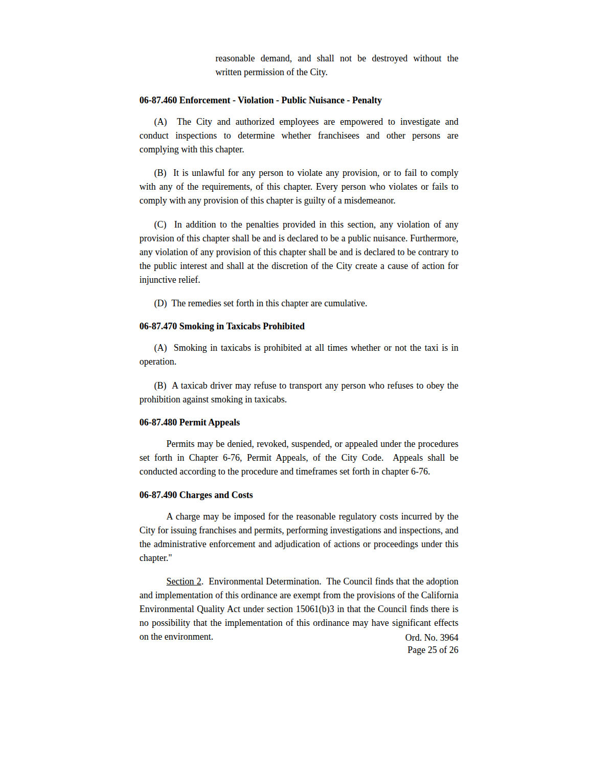reasonable demand, and shall not be destroyed without the written permission of the City.
06-87.460 Enforcement - Violation - Public Nuisance - Penalty
(A) The City and authorized employees are empowered to investigate and conduct inspections to determine whether franchisees and other persons are complying with this chapter.
(B) It is unlawful for any person to violate any provision, or to fail to comply with any of the requirements, of this chapter. Every person who violates or fails to comply with any provision of this chapter is guilty of a misdemeanor.
(C) In addition to the penalties provided in this section, any violation of any provision of this chapter shall be and is declared to be a public nuisance. Furthermore, any violation of any provision of this chapter shall be and is declared to be contrary to the public interest and shall at the discretion of the City create a cause of action for injunctive relief.
(D) The remedies set forth in this chapter are cumulative.
06-87.470 Smoking in Taxicabs Prohibited
(A) Smoking in taxicabs is prohibited at all times whether or not the taxi is in operation.
(B) A taxicab driver may refuse to transport any person who refuses to obey the prohibition against smoking in taxicabs.
06-87.480 Permit Appeals
Permits may be denied, revoked, suspended, or appealed under the procedures set forth in Chapter 6-76, Permit Appeals, of the City Code. Appeals shall be conducted according to the procedure and timeframes set forth in chapter 6-76.
06-87.490 Charges and Costs
A charge may be imposed for the reasonable regulatory costs incurred by the City for issuing franchises and permits, performing investigations and inspections, and the administrative enforcement and adjudication of actions or proceedings under this chapter."
Section 2. Environmental Determination. The Council finds that the adoption and implementation of this ordinance are exempt from the provisions of the California Environmental Quality Act under section 15061(b)3 in that the Council finds there is no possibility that the implementation of this ordinance may have significant effects on the environment.
Ord. No. 3964
Page 25 of 26